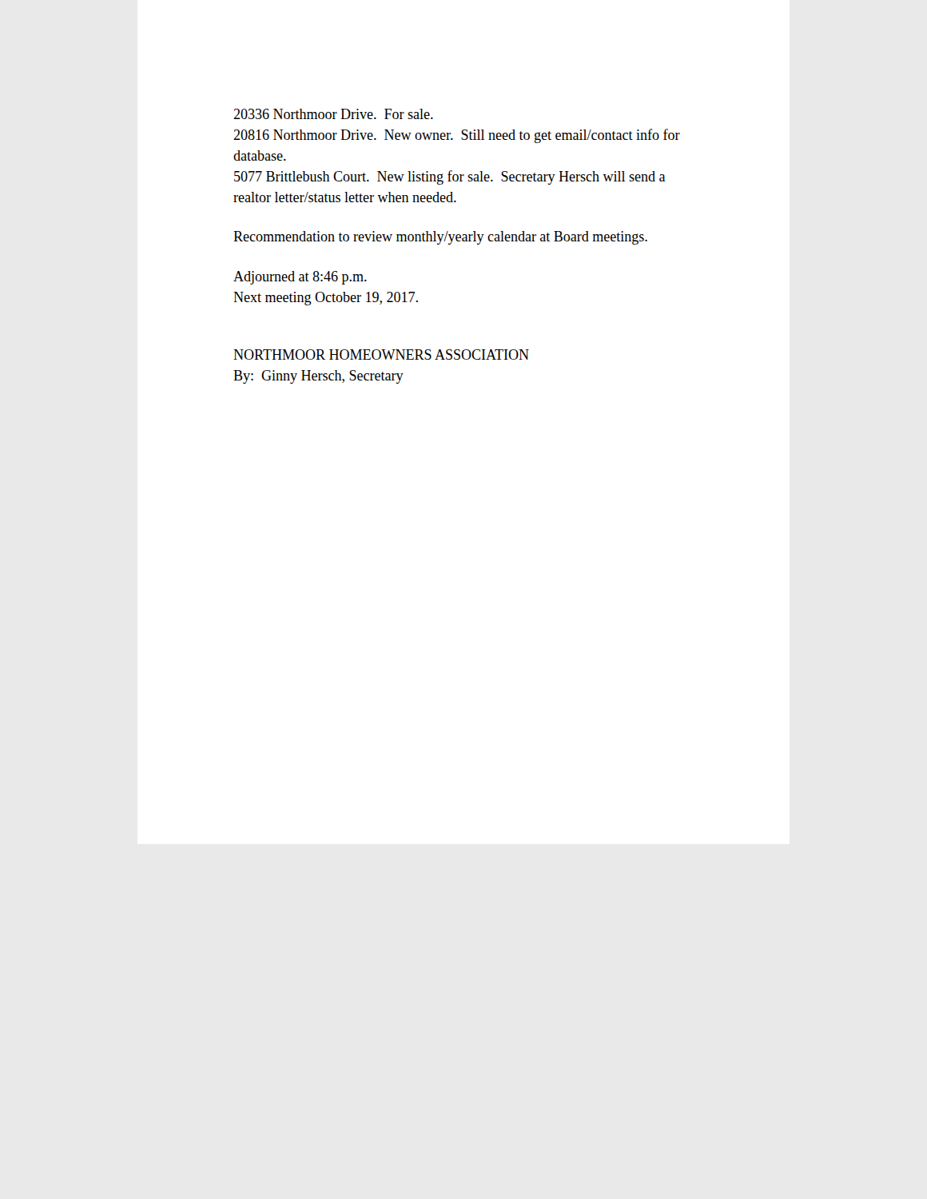20336 Northmoor Drive. For sale.
20816 Northmoor Drive. New owner. Still need to get email/contact info for database.
5077 Brittlebush Court. New listing for sale. Secretary Hersch will send a realtor letter/status letter when needed.
Recommendation to review monthly/yearly calendar at Board meetings.
Adjourned at 8:46 p.m.
Next meeting October 19, 2017.
NORTHMOOR HOMEOWNERS ASSOCIATION
By: Ginny Hersch, Secretary